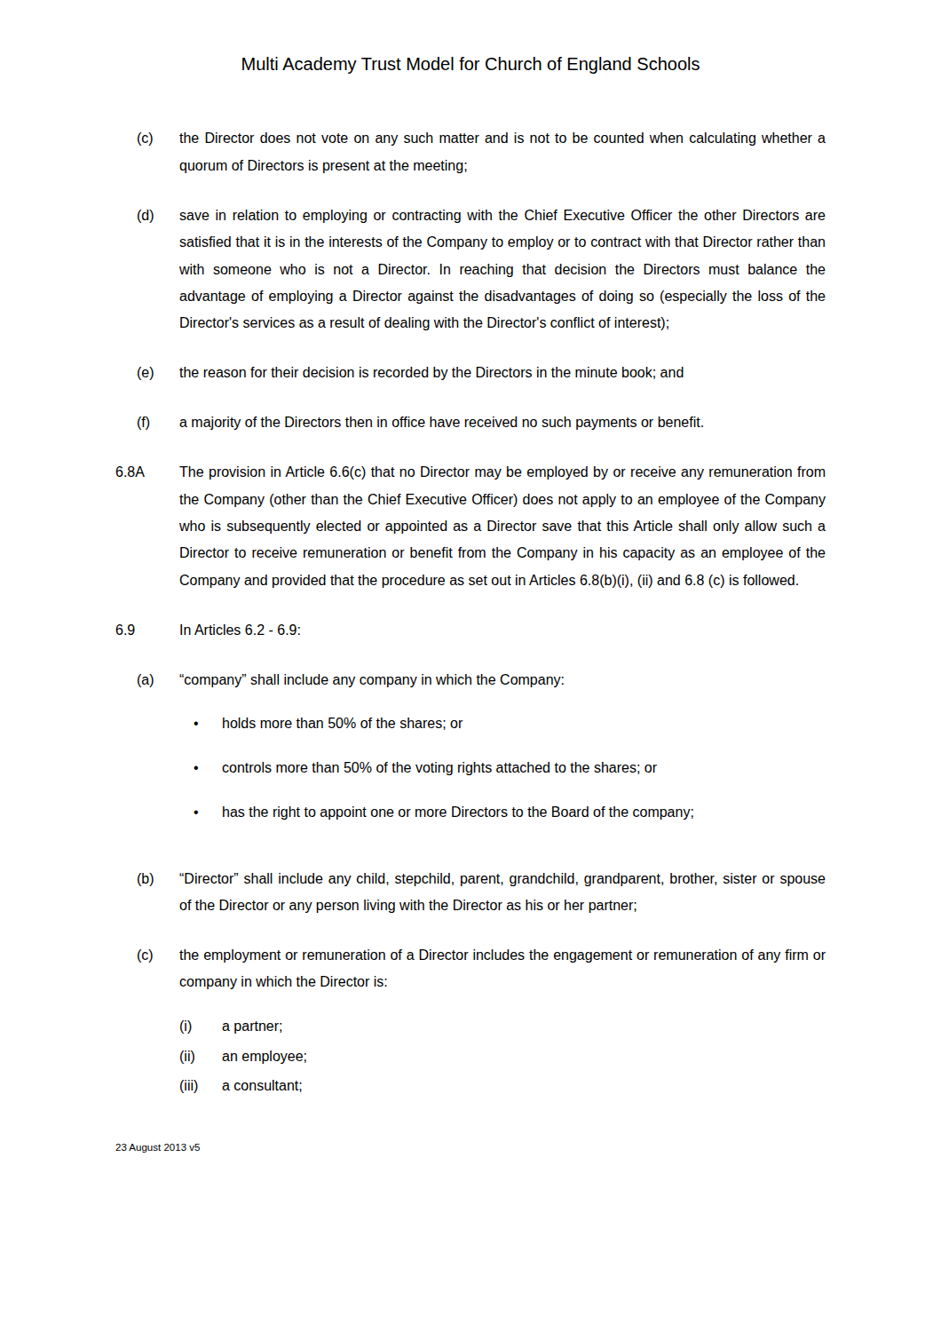Multi Academy Trust Model for Church of England Schools
(c) the Director does not vote on any such matter and is not to be counted when calculating whether a quorum of Directors is present at the meeting;
(d) save in relation to employing or contracting with the Chief Executive Officer the other Directors are satisfied that it is in the interests of the Company to employ or to contract with that Director rather than with someone who is not a Director. In reaching that decision the Directors must balance the advantage of employing a Director against the disadvantages of doing so (especially the loss of the Director's services as a result of dealing with the Director's conflict of interest);
(e) the reason for their decision is recorded by the Directors in the minute book; and
(f) a majority of the Directors then in office have received no such payments or benefit.
6.8A The provision in Article 6.6(c) that no Director may be employed by or receive any remuneration from the Company (other than the Chief Executive Officer) does not apply to an employee of the Company who is subsequently elected or appointed as a Director save that this Article shall only allow such a Director to receive remuneration or benefit from the Company in his capacity as an employee of the Company and provided that the procedure as set out in Articles 6.8(b)(i), (ii) and 6.8 (c) is followed.
6.9 In Articles 6.2 - 6.9:
(a) “company” shall include any company in which the Company:
•holds more than 50% of the shares; or
•controls more than 50% of the voting rights attached to the shares; or
•has the right to appoint one or more Directors to the Board of the company;
(b) “Director” shall include any child, stepchild, parent, grandchild, grandparent, brother, sister or spouse of the Director or any person living with the Director as his or her partner;
(c) the employment or remuneration of a Director includes the engagement or remuneration of any firm or company in which the Director is:
(i) a partner;
(ii) an employee;
(iii) a consultant;
23 August 2013 v5